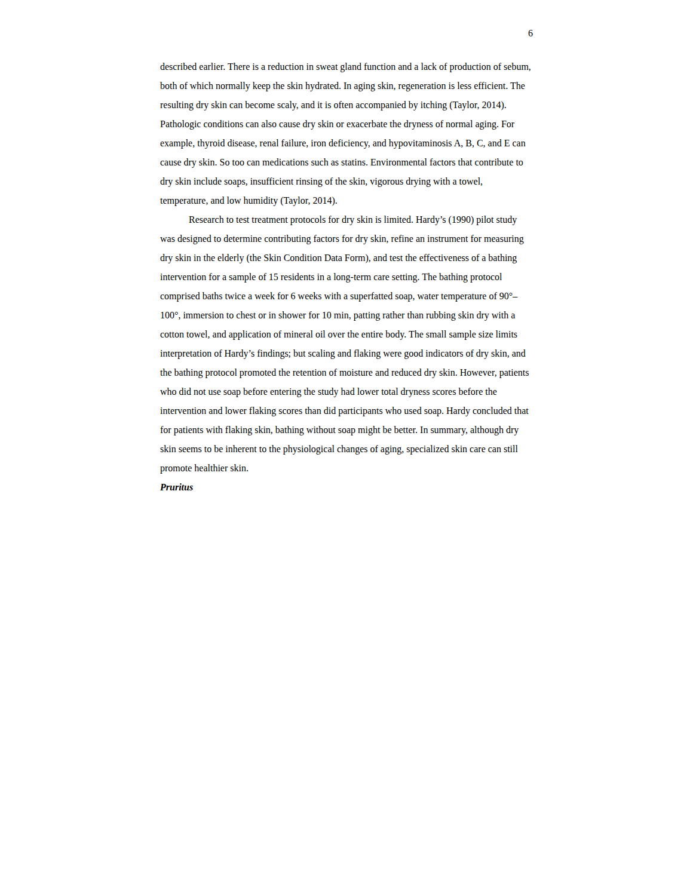6
described earlier. There is a reduction in sweat gland function and a lack of production of sebum, both of which normally keep the skin hydrated. In aging skin, regeneration is less efficient. The resulting dry skin can become scaly, and it is often accompanied by itching (Taylor, 2014). Pathologic conditions can also cause dry skin or exacerbate the dryness of normal aging. For example, thyroid disease, renal failure, iron deficiency, and hypovitaminosis A, B, C, and E can cause dry skin. So too can medications such as statins. Environmental factors that contribute to dry skin include soaps, insufficient rinsing of the skin, vigorous drying with a towel, temperature, and low humidity (Taylor, 2014).
Research to test treatment protocols for dry skin is limited. Hardy’s (1990) pilot study was designed to determine contributing factors for dry skin, refine an instrument for measuring dry skin in the elderly (the Skin Condition Data Form), and test the effectiveness of a bathing intervention for a sample of 15 residents in a long-term care setting. The bathing protocol comprised baths twice a week for 6 weeks with a superfatted soap, water temperature of 90°–100°, immersion to chest or in shower for 10 min, patting rather than rubbing skin dry with a cotton towel, and application of mineral oil over the entire body. The small sample size limits interpretation of Hardy’s findings; but scaling and flaking were good indicators of dry skin, and the bathing protocol promoted the retention of moisture and reduced dry skin. However, patients who did not use soap before entering the study had lower total dryness scores before the intervention and lower flaking scores than did participants who used soap. Hardy concluded that for patients with flaking skin, bathing without soap might be better. In summary, although dry skin seems to be inherent to the physiological changes of aging, specialized skin care can still promote healthier skin.
Pruritus